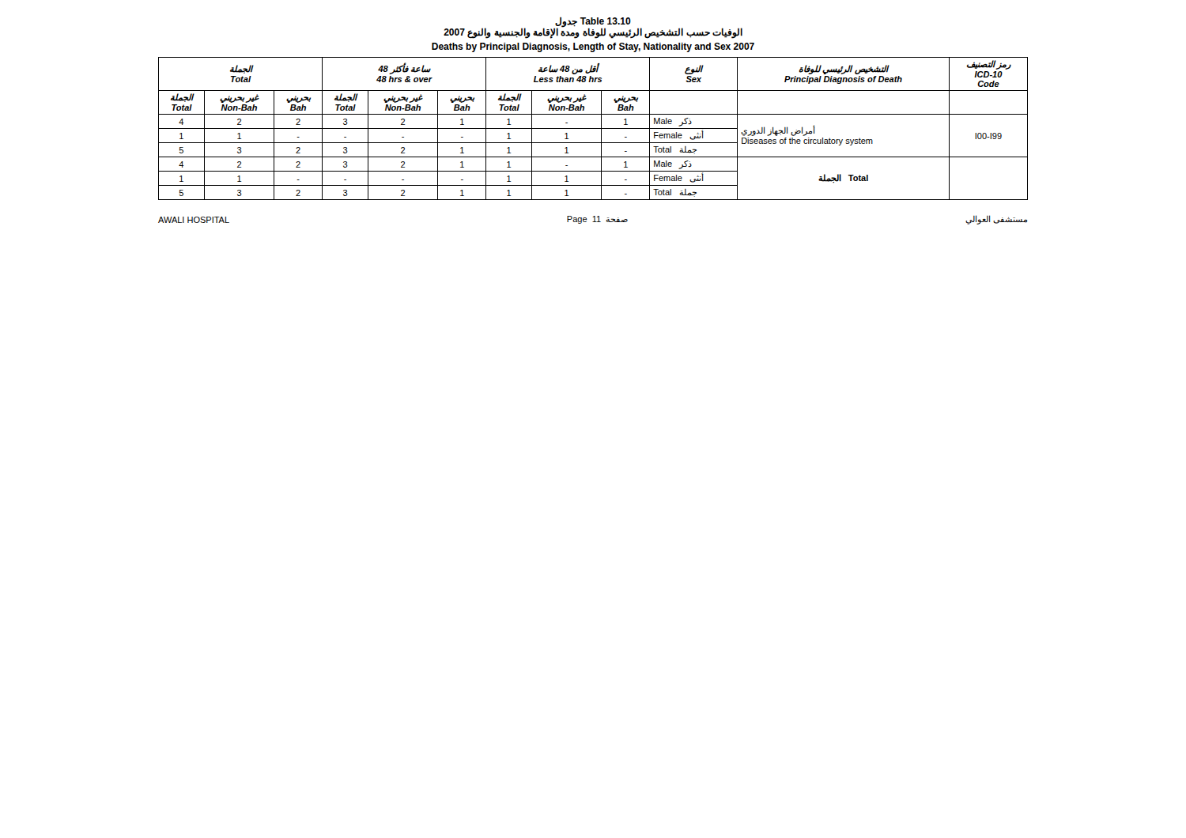جدول Table 13.10
الوفيات حسب التشخيص الرئيسي للوفاة ومدة الإقامة والجنسية والنوع 2007
Deaths by Principal Diagnosis, Length of Stay, Nationality and Sex 2007
| الجملة Total | 48 ساعة فأكثر 48 hrs & over | أقل من 48 ساعة Less than 48 hrs | النوع Sex | التشخيص الرئيسي للوفاة Principal Diagnosis of Death | رمز التصنيف ICD-10 Code |
| --- | --- | --- | --- | --- | --- |
| الجملة Total | غير بحريني Non-Bah | بحريني Bah | الجملة Total | غير بحريني Non-Bah | بحريني Bah | الجملة Total | غير بحريني Non-Bah | بحريني Bah | | | |
| 4 | 2 | 2 | 3 | 2 | 1 | 1 | - | 1 | Male ذكر | أمراض الجهاز الدوري Diseases of the circulatory system | I00-I99 |
| 1 | 1 | - | - | - | - | 1 | 1 | - | Female أنثى |
| 5 | 3 | 2 | 3 | 2 | 1 | 1 | 1 | - | Total جملة |
| 4 | 2 | 2 | 3 | 2 | 1 | 1 | - | 1 | Male ذكر | الجملة Total | |
| 1 | 1 | - | - | - | - | 1 | 1 | - | Female أنثى |
| 5 | 3 | 2 | 3 | 2 | 1 | 1 | 1 | - | Total جملة |
AWALI HOSPITAL
Page 11 صفحة
مستشفى العوالي